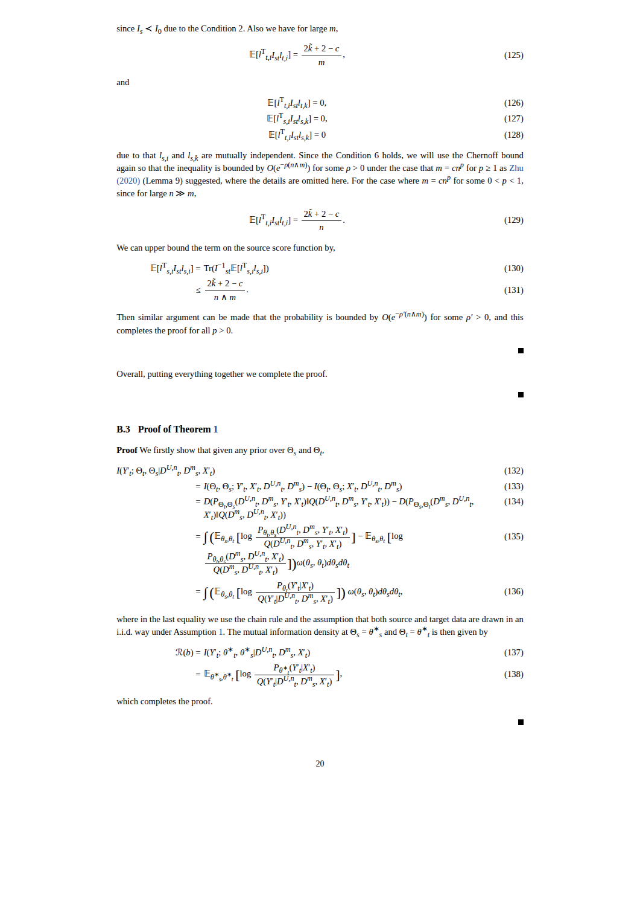since Is ≺ I0 due to the Condition 2. Also we have for large m,
𝔼[lTt,iIstlt,i] = 2k̃ + 2 − c m,
(125)
and
𝔼[lTt,iIstlt,k] = 0,
(126)
𝔼[lTs,iIstls,k] = 0,
(127)
𝔼[lTt,iIstls,k] = 0
(128)
due to that ls,i and ls,k are mutually independent. Since the Condition 6 holds, we will use the Chernoff bound again so that the inequality is bounded by O(e−ρ(n∧m)) for some ρ > 0 under the case that m = cnp for p ≥ 1 as Zhu (2020) (Lemma 9) suggested, where the details are omitted here. For the case where m = cnp for some 0 < p < 1, since for large n ≫ m,
𝔼[lTt,iIstlt,i] = 2k̃ + 2 − c n.
(129)
We can upper bound the term on the source score function by,
𝔼[lTs,iIstls,i] =
Tr(I−1st𝔼[lTs,ils,i])
(130)
≤
2k̃ + 2 − c n ∧ m.
(131)
Then similar argument can be made that the probability is bounded by O(e−ρ′(n∧m)) for some ρ′ > 0, and this completes the proof for all p > 0.
Overall, putting everything together we complete the proof.
B.3 Proof of Theorem 1
Proof We firstly show that given any prior over Θs and Θt,
I(Y′t; Θt, Θs|DU,nt, Dms, X′t)
(132)
=
I(Θt, Θs; Y′t, X′t, DU,nt, Dms) − I(Θt, Θs; X′t, DU,nt, Dms)
(133)
=
D(PΘt,Θs(DU,nt, Dms, Y′t, X′t)‖Q(DU,nt, Dms, Y′t, X′t)) − D(PΘs,Θt(Dms, DU,nt, X′t)‖Q(Dms, DU,nt, X′t))
(134)
=
∫ (𝔼θs,θt [log Pθt,θs(DU,nt, Dms, Y′t, X′t) Q(DU,nt, Dms, Y′t, X′t)] − 𝔼θs,θt [log Pθt,θs(Dms, DU,nt, X′t) Q(Dms, DU,nt, X′t)]) ω(θs, θt)dθsdθt
(135)
=
∫ (𝔼θs,θt [log Pθt(Y′t|X′t) Q(Y′t|DU,nt, Dms, X′t)]) ω(θs, θt)dθsdθt,
(136)
where in the last equality we use the chain rule and the assumption that both source and target data are drawn in an i.i.d. way under Assumption 1. The mutual information density at Θs = θ∗s and Θt = θ∗t is then given by
ℛ(b) =
I(Y′t; θ∗t, θ∗s|DU,nt, Dms, X′t)
(137)
=
𝔼θ∗s,θ∗t [log Pθ∗t(Y′t|X′t) Q(Y′t|DU,nt, Dms, X′t)],
(138)
which completes the proof.
20